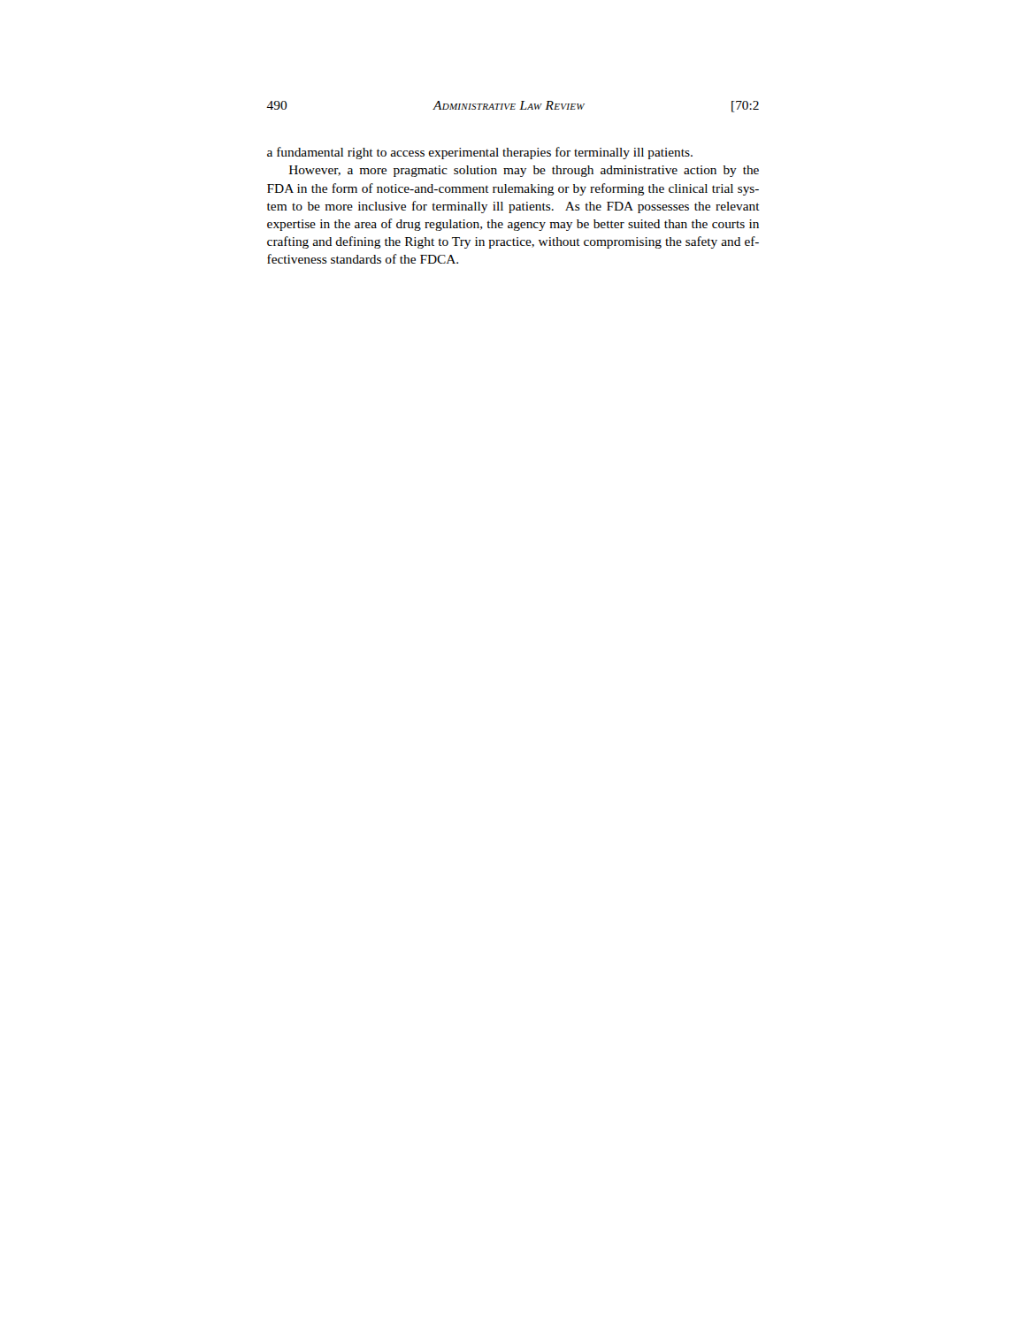490 Administrative Law Review [70:2
a fundamental right to access experimental therapies for terminally ill patients.
However, a more pragmatic solution may be through administrative action by the FDA in the form of notice-and-comment rulemaking or by reforming the clinical trial system to be more inclusive for terminally ill patients.  As the FDA possesses the relevant expertise in the area of drug regulation, the agency may be better suited than the courts in crafting and defining the Right to Try in practice, without compromising the safety and effectiveness standards of the FDCA.